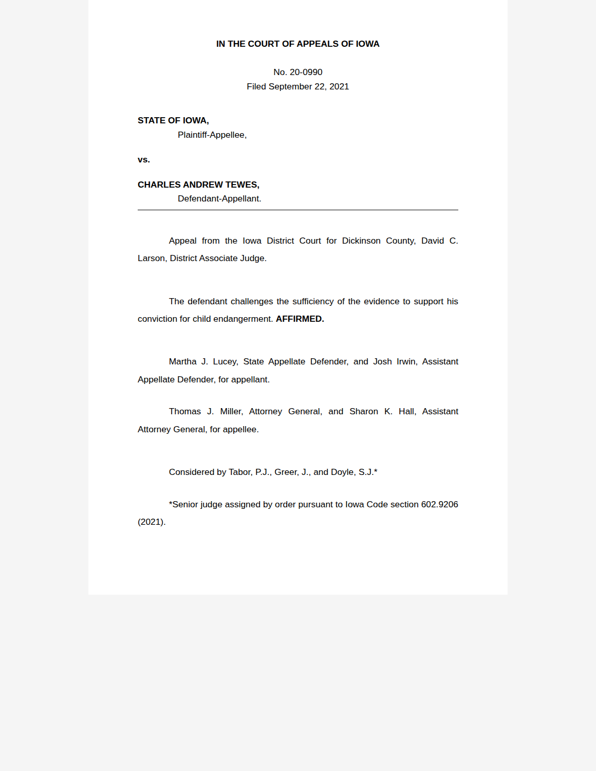IN THE COURT OF APPEALS OF IOWA
No. 20-0990
Filed September 22, 2021
State of Iowa, Plaintiff-Appellee,
vs.
Charles Andrew Tewes, Defendant-Appellant.
Appeal from the Iowa District Court for Dickinson County, David C. Larson, District Associate Judge.
The defendant challenges the sufficiency of the evidence to support his conviction for child endangerment. AFFIRMED.
Martha J. Lucey, State Appellate Defender, and Josh Irwin, Assistant Appellate Defender, for appellant.
Thomas J. Miller, Attorney General, and Sharon K. Hall, Assistant Attorney General, for appellee.
Considered by Tabor, P.J., Greer, J., and Doyle, S.J.*
*Senior judge assigned by order pursuant to Iowa Code section 602.9206 (2021).